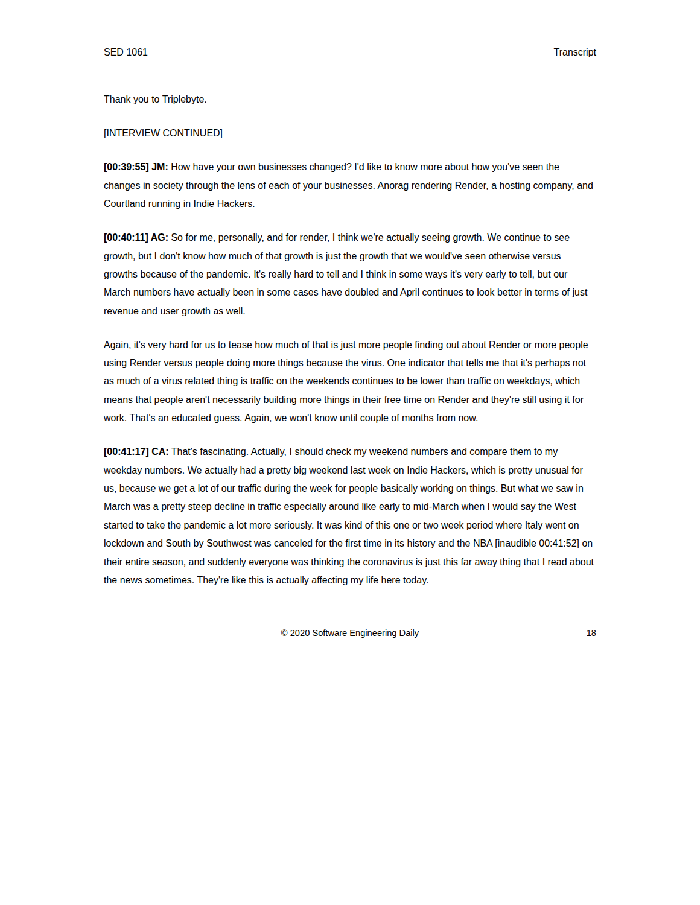SED 1061 Transcript
Thank you to Triplebyte.
[INTERVIEW CONTINUED]
[00:39:55] JM: How have your own businesses changed? I'd like to know more about how you've seen the changes in society through the lens of each of your businesses. Anorag rendering Render, a hosting company, and Courtland running in Indie Hackers.
[00:40:11] AG: So for me, personally, and for render, I think we're actually seeing growth. We continue to see growth, but I don't know how much of that growth is just the growth that we would've seen otherwise versus growths because of the pandemic. It's really hard to tell and I think in some ways it's very early to tell, but our March numbers have actually been in some cases have doubled and April continues to look better in terms of just revenue and user growth as well.
Again, it's very hard for us to tease how much of that is just more people finding out about Render or more people using Render versus people doing more things because the virus. One indicator that tells me that it's perhaps not as much of a virus related thing is traffic on the weekends continues to be lower than traffic on weekdays, which means that people aren't necessarily building more things in their free time on Render and they're still using it for work. That's an educated guess. Again, we won't know until couple of months from now.
[00:41:17] CA: That's fascinating. Actually, I should check my weekend numbers and compare them to my weekday numbers. We actually had a pretty big weekend last week on Indie Hackers, which is pretty unusual for us, because we get a lot of our traffic during the week for people basically working on things. But what we saw in March was a pretty steep decline in traffic especially around like early to mid-March when I would say the West started to take the pandemic a lot more seriously. It was kind of this one or two week period where Italy went on lockdown and South by Southwest was canceled for the first time in its history and the NBA [inaudible 00:41:52] on their entire season, and suddenly everyone was thinking the coronavirus is just this far away thing that I read about the news sometimes. They're like this is actually affecting my life here today.
© 2020 Software Engineering Daily 18